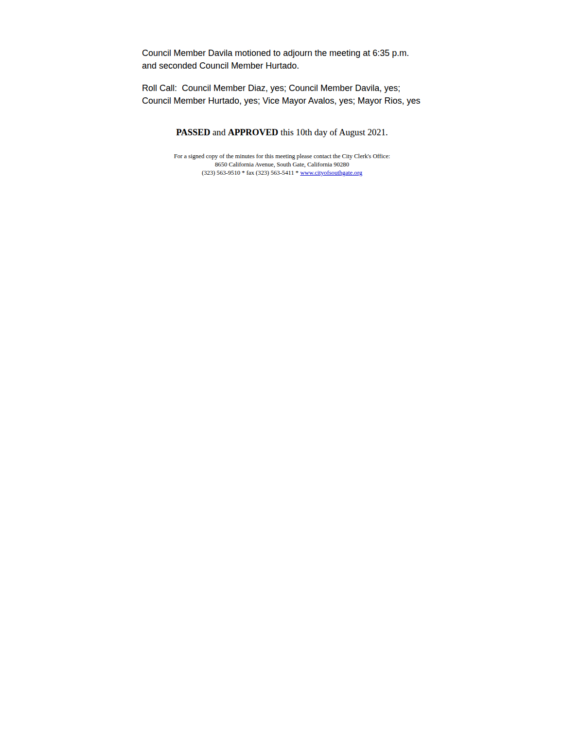Council Member Davila motioned to adjourn the meeting at 6:35 p.m. and seconded Council Member Hurtado.
Roll Call: Council Member Diaz, yes; Council Member Davila, yes; Council Member Hurtado, yes; Vice Mayor Avalos, yes; Mayor Rios, yes
PASSED and APPROVED this 10th day of August 2021.
For a signed copy of the minutes for this meeting please contact the City Clerk's Office:
8650 California Avenue, South Gate, California 90280
(323) 563‑9510 * fax (323) 563‑5411 * www.cityofsouthgate.org